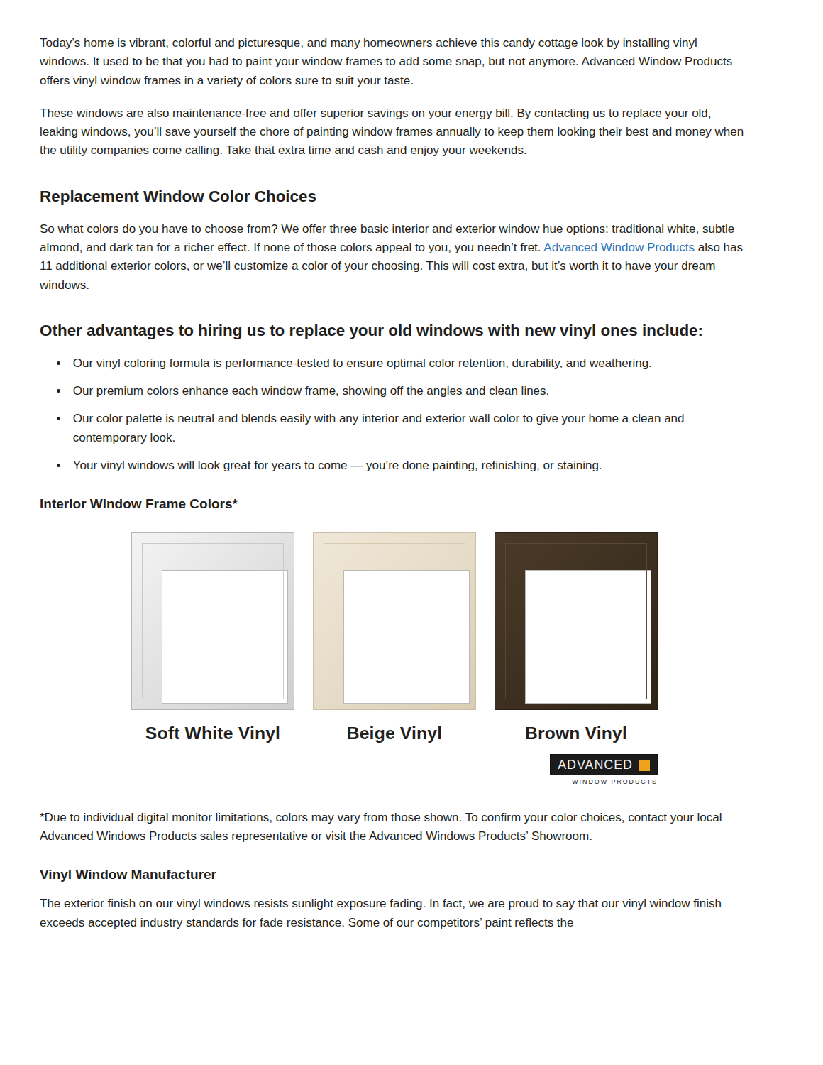Today’s home is vibrant, colorful and picturesque, and many homeowners achieve this candy cottage look by installing vinyl windows. It used to be that you had to paint your window frames to add some snap, but not anymore. Advanced Window Products offers vinyl window frames in a variety of colors sure to suit your taste.
These windows are also maintenance-free and offer superior savings on your energy bill. By contacting us to replace your old, leaking windows, you’ll save yourself the chore of painting window frames annually to keep them looking their best and money when the utility companies come calling. Take that extra time and cash and enjoy your weekends.
Replacement Window Color Choices
So what colors do you have to choose from? We offer three basic interior and exterior window hue options: traditional white, subtle almond, and dark tan for a richer effect. If none of those colors appeal to you, you needn’t fret. Advanced Window Products also has 11 additional exterior colors, or we’ll customize a color of your choosing. This will cost extra, but it’s worth it to have your dream windows.
Other advantages to hiring us to replace your old windows with new vinyl ones include:
Our vinyl coloring formula is performance-tested to ensure optimal color retention, durability, and weathering.
Our premium colors enhance each window frame, showing off the angles and clean lines.
Our color palette is neutral and blends easily with any interior and exterior wall color to give your home a clean and contemporary look.
Your vinyl windows will look great for years to come — you’re done painting, refinishing, or staining.
Interior Window Frame Colors*
Soft White Vinyl
Beige Vinyl
Brown Vinyl
ADVANCED
WINDOW PRODUCTS
*Due to individual digital monitor limitations, colors may vary from those shown. To confirm your color choices, contact your local Advanced Windows Products sales representative or visit the Advanced Windows Products’ Showroom.
Vinyl Window Manufacturer
The exterior finish on our vinyl windows resists sunlight exposure fading. In fact, we are proud to say that our vinyl window finish exceeds accepted industry standards for fade resistance. Some of our competitors’ paint reflects the